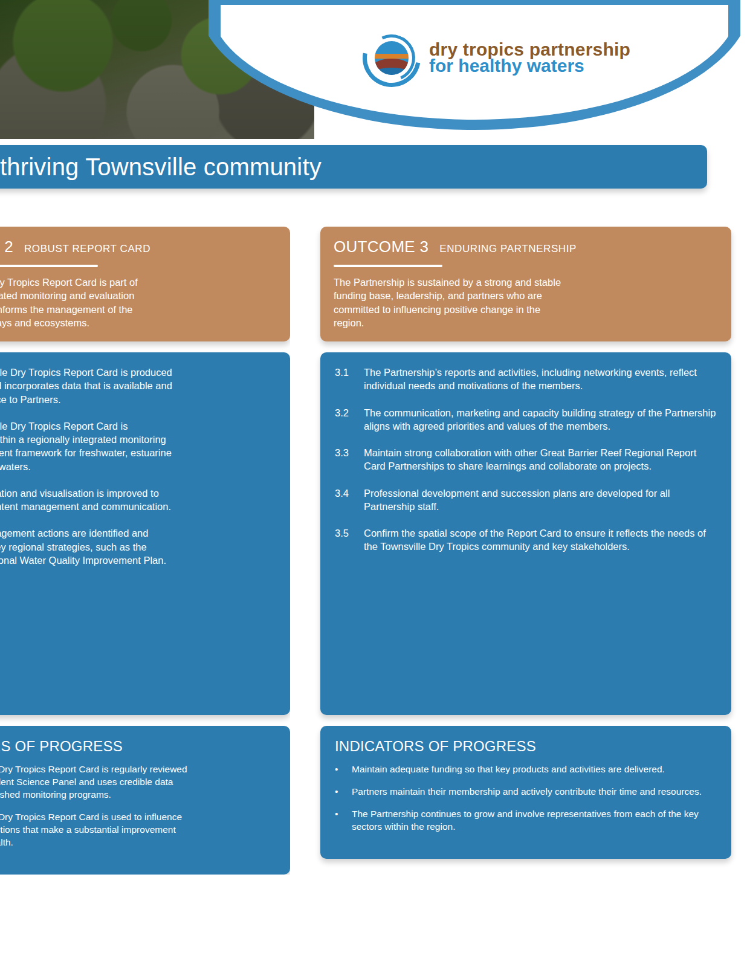dry tropics partnership
for healthy waters
thriving Townsville community
E 2
ROBUST REPORT CARD
Dry Tropics Report Card is part of
grated monitoring and evaluation
t informs the management of the
ways and ecosystems.
ville Dry Tropics Report Card is produced
nd incorporates data that is available and
nce to Partners.
ville Dry Tropics Report Card is
within a regionally integrated monitoring
ment framework for freshwater, estuarine
e waters.
nation and visualisation is improved to
ontent management and communication.
nagement actions are identified and
key regional strategies, such as the
gional Water Quality Improvement Plan.
RS OF PROGRESS
e Dry Tropics Report Card is regularly reviewed
ndent Science Panel and uses credible data
blished monitoring programs.
e Dry Tropics Report Card is used to influence
actions that make a substantial improvement
ealth.
OUTCOME 3
ENDURING PARTNERSHIP
The Partnership is sustained by a strong and stable
funding base, leadership, and partners who are
committed to influencing positive change in the
region.
3.1 The Partnership’s reports and activities, including networking events, reflect individual needs and motivations of the members.
3.2 The communication, marketing and capacity building strategy of the Partnership aligns with agreed priorities and values of the members.
3.3 Maintain strong collaboration with other Great Barrier Reef Regional Report Card Partnerships to share learnings and collaborate on projects.
3.4 Professional development and succession plans are developed for all Partnership staff.
3.5 Confirm the spatial scope of the Report Card to ensure it reflects the needs of the Townsville Dry Tropics community and key stakeholders.
INDICATORS OF PROGRESS
•Maintain adequate funding so that key products and activities are delivered.
•Partners maintain their membership and actively contribute their time and resources.
•The Partnership continues to grow and involve representatives from each of the key sectors within the region.